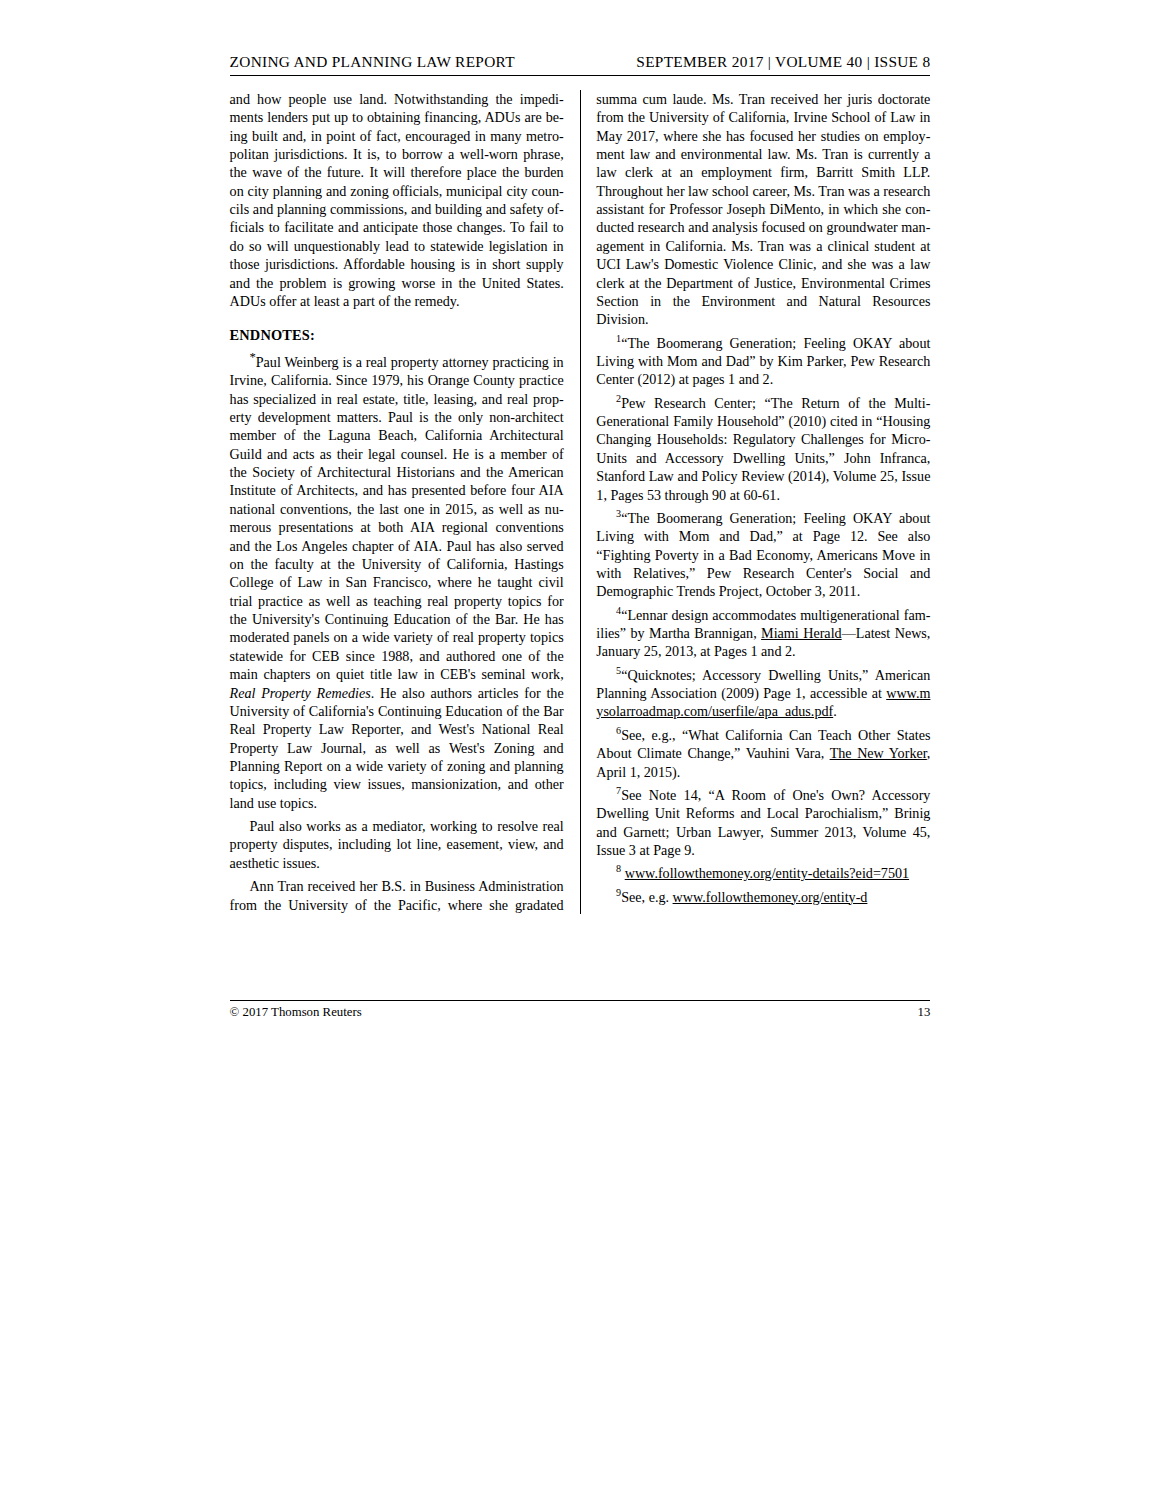ZONING AND PLANNING LAW REPORT
SEPTEMBER 2017 | VOLUME 40 | ISSUE 8
and how people use land. Notwithstanding the impediments lenders put up to obtaining financing, ADUs are being built and, in point of fact, encouraged in many metropolitan jurisdictions. It is, to borrow a well-worn phrase, the wave of the future. It will therefore place the burden on city planning and zoning officials, municipal city councils and planning commissions, and building and safety officials to facilitate and anticipate those changes. To fail to do so will unquestionably lead to statewide legislation in those jurisdictions. Affordable housing is in short supply and the problem is growing worse in the United States. ADUs offer at least a part of the remedy.
ENDNOTES:
*Paul Weinberg is a real property attorney practicing in Irvine, California. Since 1979, his Orange County practice has specialized in real estate, title, leasing, and real property development matters. Paul is the only non-architect member of the Laguna Beach, California Architectural Guild and acts as their legal counsel. He is a member of the Society of Architectural Historians and the American Institute of Architects, and has presented before four AIA national conventions, the last one in 2015, as well as numerous presentations at both AIA regional conventions and the Los Angeles chapter of AIA. Paul has also served on the faculty at the University of California, Hastings College of Law in San Francisco, where he taught civil trial practice as well as teaching real property topics for the University's Continuing Education of the Bar. He has moderated panels on a wide variety of real property topics statewide for CEB since 1988, and authored one of the main chapters on quiet title law in CEB's seminal work, Real Property Remedies. He also authors articles for the University of California's Continuing Education of the Bar Real Property Law Reporter, and West's National Real Property Law Journal, as well as West's Zoning and Planning Report on a wide variety of zoning and planning topics, including view issues, mansionization, and other land use topics.
Paul also works as a mediator, working to resolve real property disputes, including lot line, easement, view, and aesthetic issues.
Ann Tran received her B.S. in Business Administration from the University of the Pacific, where she gradated summa cum laude. Ms. Tran received her juris doctorate from the University of California, Irvine School of Law in May 2017, where she has focused her studies on employment law and environmental law. Ms. Tran is currently a law clerk at an employment firm, Barritt Smith LLP. Throughout her law school career, Ms. Tran was a research assistant for Professor Joseph DiMento, in which she conducted research and analysis focused on groundwater management in California. Ms. Tran was a clinical student at UCI Law's Domestic Violence Clinic, and she was a law clerk at the Department of Justice, Environmental Crimes Section in the Environment and Natural Resources Division.
1“The Boomerang Generation; Feeling OKAY about Living with Mom and Dad” by Kim Parker, Pew Research Center (2012) at pages 1 and 2.
2Pew Research Center; “The Return of the Multi-Generational Family Household” (2010) cited in “Housing Changing Households: Regulatory Challenges for Micro-Units and Accessory Dwelling Units,” John Infranca, Stanford Law and Policy Review (2014), Volume 25, Issue 1, Pages 53 through 90 at 60-61.
3“The Boomerang Generation; Feeling OKAY about Living with Mom and Dad,” at Page 12. See also “Fighting Poverty in a Bad Economy, Americans Move in with Relatives,” Pew Research Center's Social and Demographic Trends Project, October 3, 2011.
4“Lennar design accommodates multigenerational families” by Martha Brannigan, Miami Herald—Latest News, January 25, 2013, at Pages 1 and 2.
5“Quicknotes; Accessory Dwelling Units,” American Planning Association (2009) Page 1, accessible at www.mysolarroadmap.com/userfile/apa_adus.pdf.
6See, e.g., “What California Can Teach Other States About Climate Change,” Vauhini Vara, The New Yorker, April 1, 2015).
7See Note 14, “A Room of One's Own? Accessory Dwelling Unit Reforms and Local Parochialism,” Brinig and Garnett; Urban Lawyer, Summer 2013, Volume 45, Issue 3 at Page 9.
8 www.followthemoney.org/entity-details?eid=7501
9See, e.g. www.followthemoney.org/entity-d
© 2017 Thomson Reuters
13